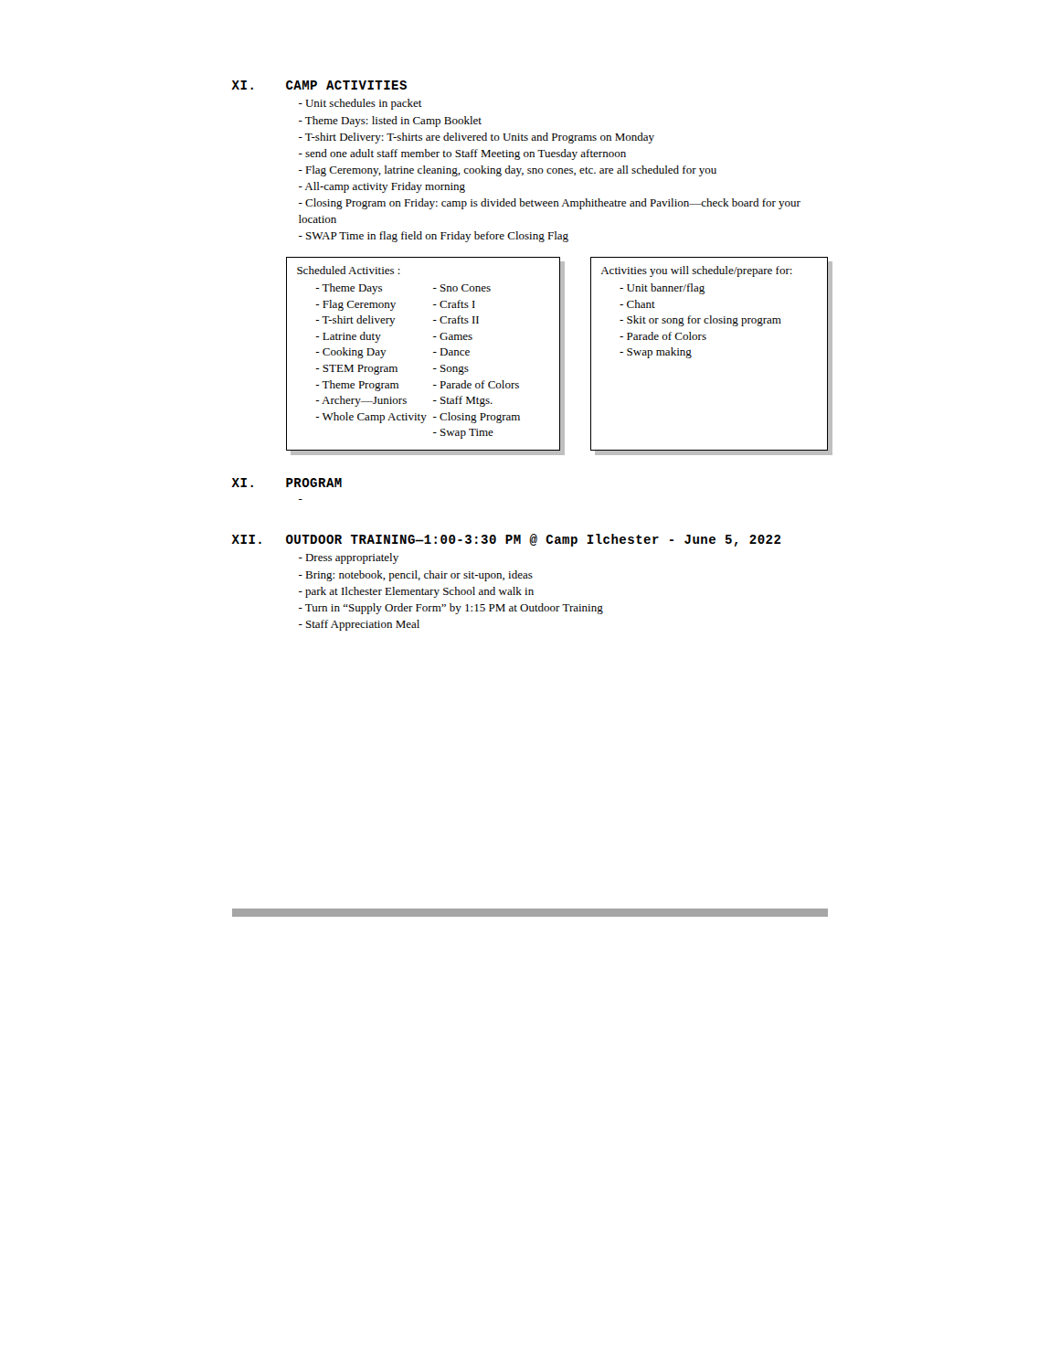XI. CAMP ACTIVITIES
Unit schedules in packet
Theme Days: listed in Camp Booklet
T-shirt Delivery: T-shirts are delivered to Units and Programs on Monday
send one adult staff member to Staff Meeting on Tuesday afternoon
Flag Ceremony, latrine cleaning, cooking day, sno cones, etc. are all scheduled for you
All-camp activity Friday morning
Closing Program on Friday: camp is divided between Amphitheatre and Pavilion—check board for your location
SWAP Time in flag field on Friday before Closing Flag
Scheduled Activities :
Theme Days
Flag Ceremony
T-shirt delivery
Latrine duty
Cooking Day
STEM Program
Theme Program
Archery—Juniors
Whole Camp Activity
Sno Cones
Crafts I
Crafts II
Games
Dance
Songs
Parade of Colors
Staff Mtgs.
Closing Program
Swap Time
Activities you will schedule/prepare for:
Unit banner/flag
Chant
Skit or song for closing program
Parade of Colors
Swap making
XI. PROGRAM
-
XII. OUTDOOR TRAINING—1:00-3:30 PM @ Camp Ilchester - June 5, 2022
Dress appropriately
Bring: notebook, pencil, chair or sit-upon, ideas
park at Ilchester Elementary School and walk in
Turn in “Supply Order Form” by 1:15 PM at Outdoor Training
Staff Appreciation Meal